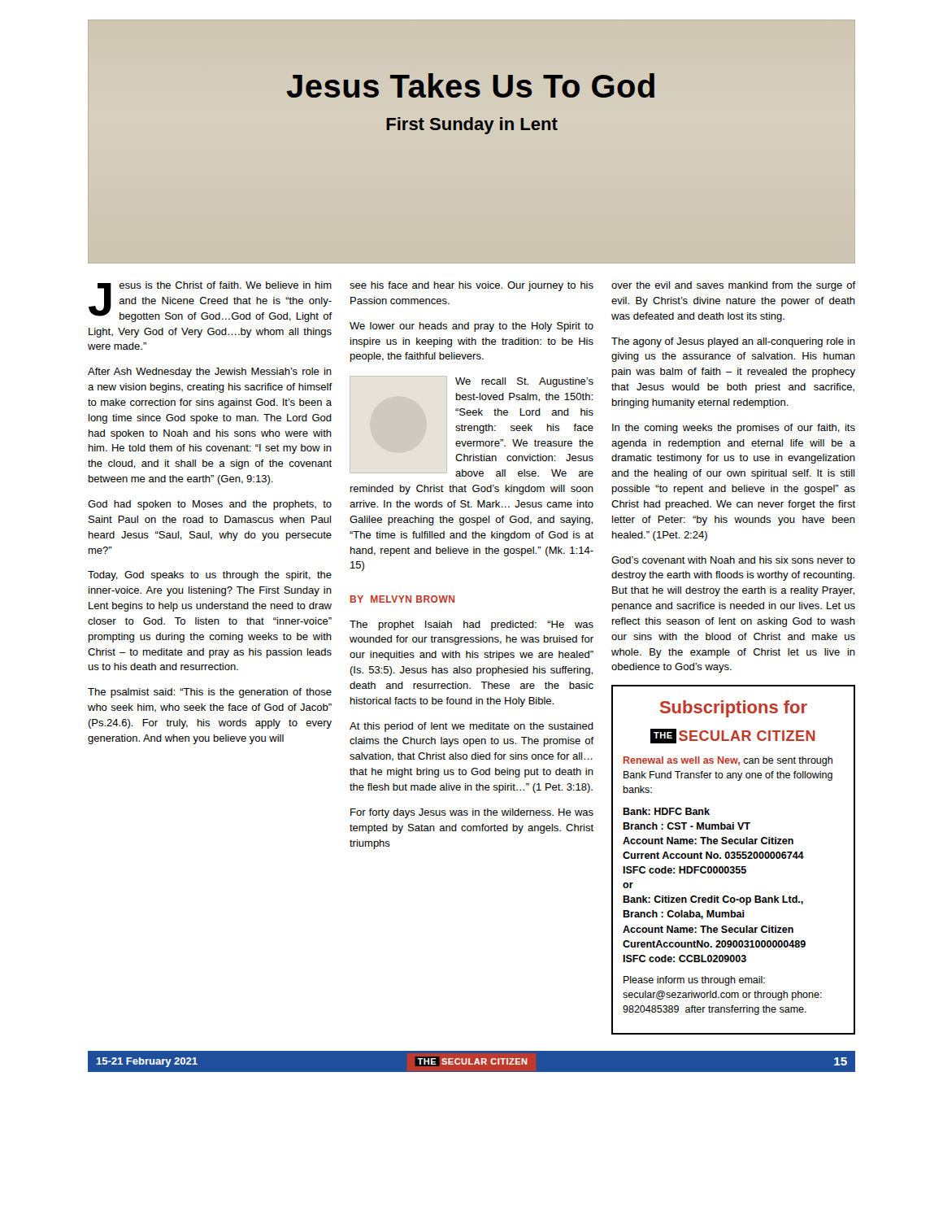Jesus Takes Us To God
First Sunday in Lent
Jesus is the Christ of faith. We believe in him and the Nicene Creed that he is “the only-begotten Son of God…God of God, Light of Light, Very God of Very God….by whom all things were made.”
After Ash Wednesday the Jewish Messiah’s role in a new vision begins, creating his sacrifice of himself to make correction for sins against God. It’s been a long time since God spoke to man. The Lord God had spoken to Noah and his sons who were with him. He told them of his covenant: “I set my bow in the cloud, and it shall be a sign of the covenant between me and the earth” (Gen, 9:13).
God had spoken to Moses and the prophets, to Saint Paul on the road to Damascus when Paul heard Jesus “Saul, Saul, why do you persecute me?”
Today, God speaks to us through the spirit, the inner-voice. Are you listening? The First Sunday in Lent begins to help us understand the need to draw closer to God. To listen to that “inner-voice” prompting us during the coming weeks to be with Christ – to meditate and pray as his passion leads us to his death and resurrection.
The psalmist said: “This is the generation of those who seek him, who seek the face of God of Jacob” (Ps.24.6). For truly, his words apply to every generation. And when you believe you will
see his face and hear his voice. Our journey to his Passion commences.
We lower our heads and pray to the Holy Spirit to inspire us in keeping with the tradition: to be His people, the faithful believers.
We recall St. Augustine’s best-loved Psalm, the 150th: “Seek the Lord and his strength: seek his face evermore”. We treasure the Christian conviction: Jesus above all else. We are reminded by Christ that God’s kingdom will soon arrive. In the words of St. Mark… Jesus came into Galilee preaching the gospel of God, and saying, “The time is fulfilled and the kingdom of God is at hand, repent and believe in the gospel.” (Mk. 1:14-15)
BY MELVYN BROWN
The prophet Isaiah had predicted: “He was wounded for our transgressions, he was bruised for our inequities and with his stripes we are healed” (Is. 53:5). Jesus has also prophesied his suffering, death and resurrection. These are the basic historical facts to be found in the Holy Bible.
At this period of lent we meditate on the sustained claims the Church lays open to us. The promise of salvation, that Christ also died for sins once for all…that he might bring us to God being put to death in the flesh but made alive in the spirit…” (1 Pet. 3:18).
For forty days Jesus was in the wilderness. He was tempted by Satan and comforted by angels. Christ triumphs
over the evil and saves mankind from the surge of evil. By Christ’s divine nature the power of death was defeated and death lost its sting.
The agony of Jesus played an all-conquering role in giving us the assurance of salvation. His human pain was balm of faith – it revealed the prophecy that Jesus would be both priest and sacrifice, bringing humanity eternal redemption.
In the coming weeks the promises of our faith, its agenda in redemption and eternal life will be a dramatic testimony for us to use in evangelization and the healing of our own spiritual self. It is still possible “to repent and believe in the gospel” as Christ had preached. We can never forget the first letter of Peter: “by his wounds you have been healed.” (1Pet. 2:24)
God’s covenant with Noah and his six sons never to destroy the earth with floods is worthy of recounting. But that he will destroy the earth is a reality Prayer, penance and sacrifice is needed in our lives. Let us reflect this season of lent on asking God to wash our sins with the blood of Christ and make us whole. By the example of Christ let us live in obedience to God’s ways.
Subscriptions for
THE SECULAR CITIZEN
Renewal as well as New, can be sent through Bank Fund Transfer to any one of the following banks:
Bank: HDFC Bank
Branch : CST - Mumbai VT
Account Name: The Secular Citizen
Current Account No. 03552000006744
ISFC code: HDFC0000355
or
Bank: Citizen Credit Co-op Bank Ltd.,
Branch : Colaba, Mumbai
Account Name: The Secular Citizen
CurentAccountNo. 2090031000000489
ISFC code: CCBL0209003
Please inform us through email: secular@sezariworld.com or through phone: 9820485389 after transferring the same.
15-21 February 2021
THESECULAR CITIZEN
15